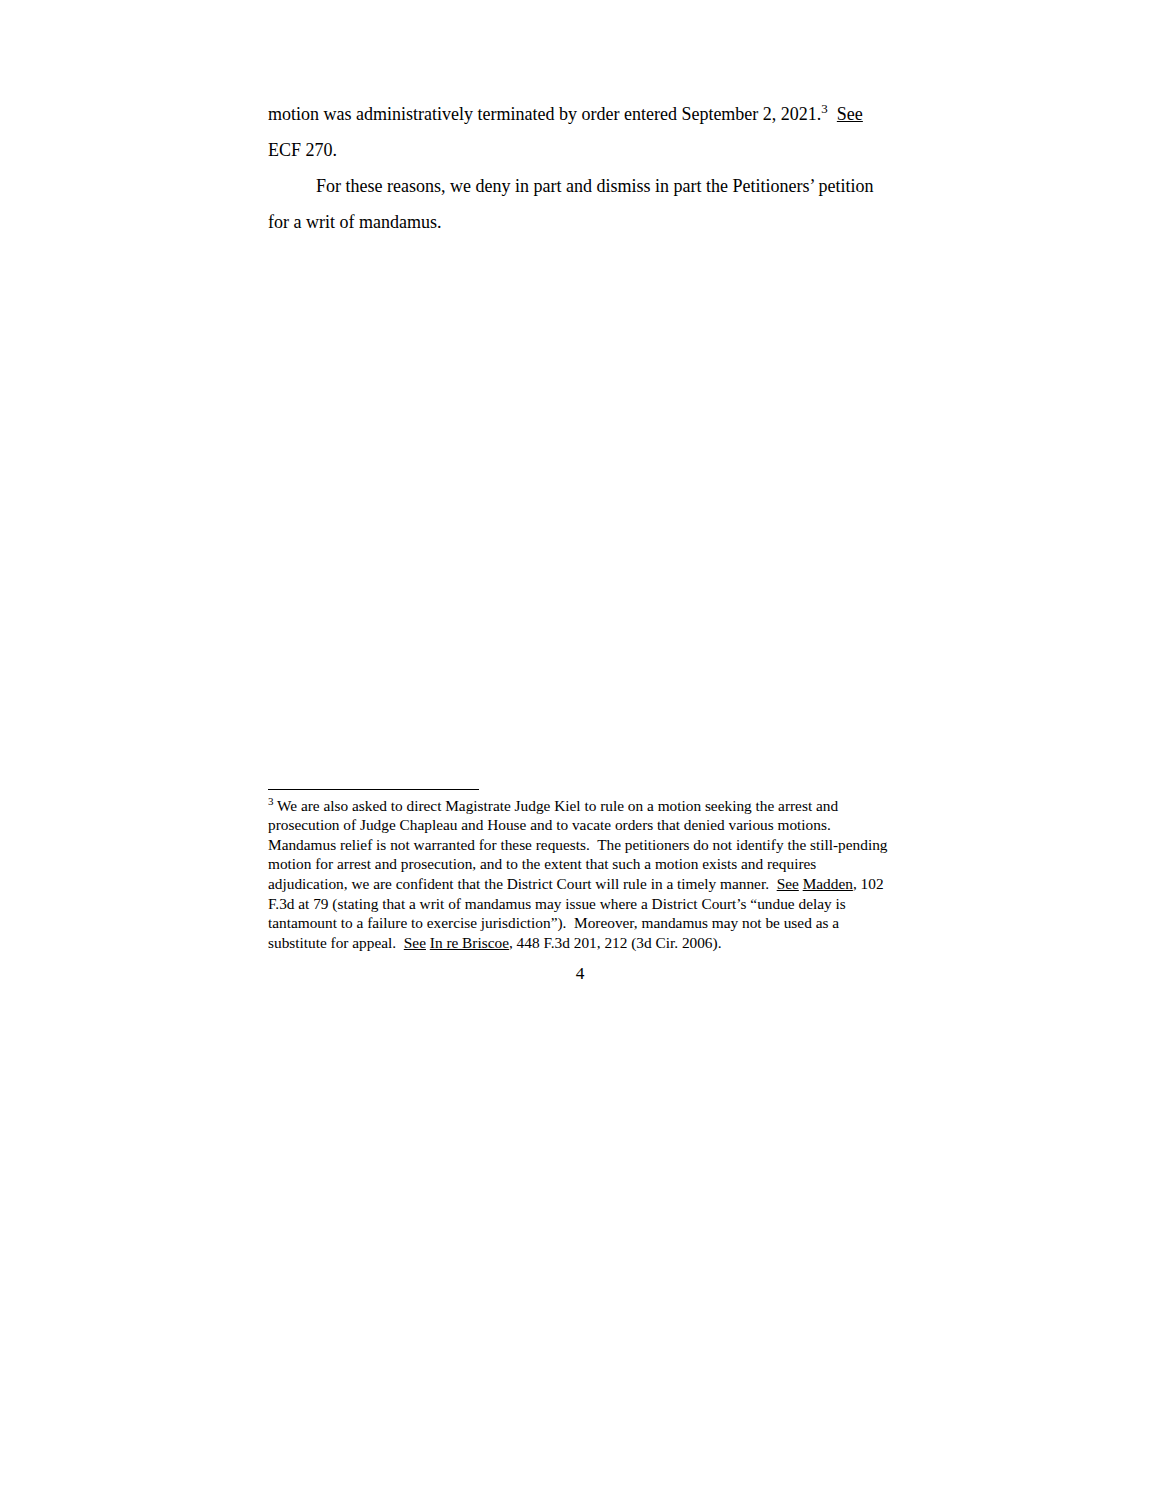motion was administratively terminated by order entered September 2, 2021.3 See ECF 270.
For these reasons, we deny in part and dismiss in part the Petitioners’ petition for a writ of mandamus.
3 We are also asked to direct Magistrate Judge Kiel to rule on a motion seeking the arrest and prosecution of Judge Chapleau and House and to vacate orders that denied various motions. Mandamus relief is not warranted for these requests. The petitioners do not identify the still-pending motion for arrest and prosecution, and to the extent that such a motion exists and requires adjudication, we are confident that the District Court will rule in a timely manner. See Madden, 102 F.3d at 79 (stating that a writ of mandamus may issue where a District Court’s “undue delay is tantamount to a failure to exercise jurisdiction”). Moreover, mandamus may not be used as a substitute for appeal. See In re Briscoe, 448 F.3d 201, 212 (3d Cir. 2006).
4